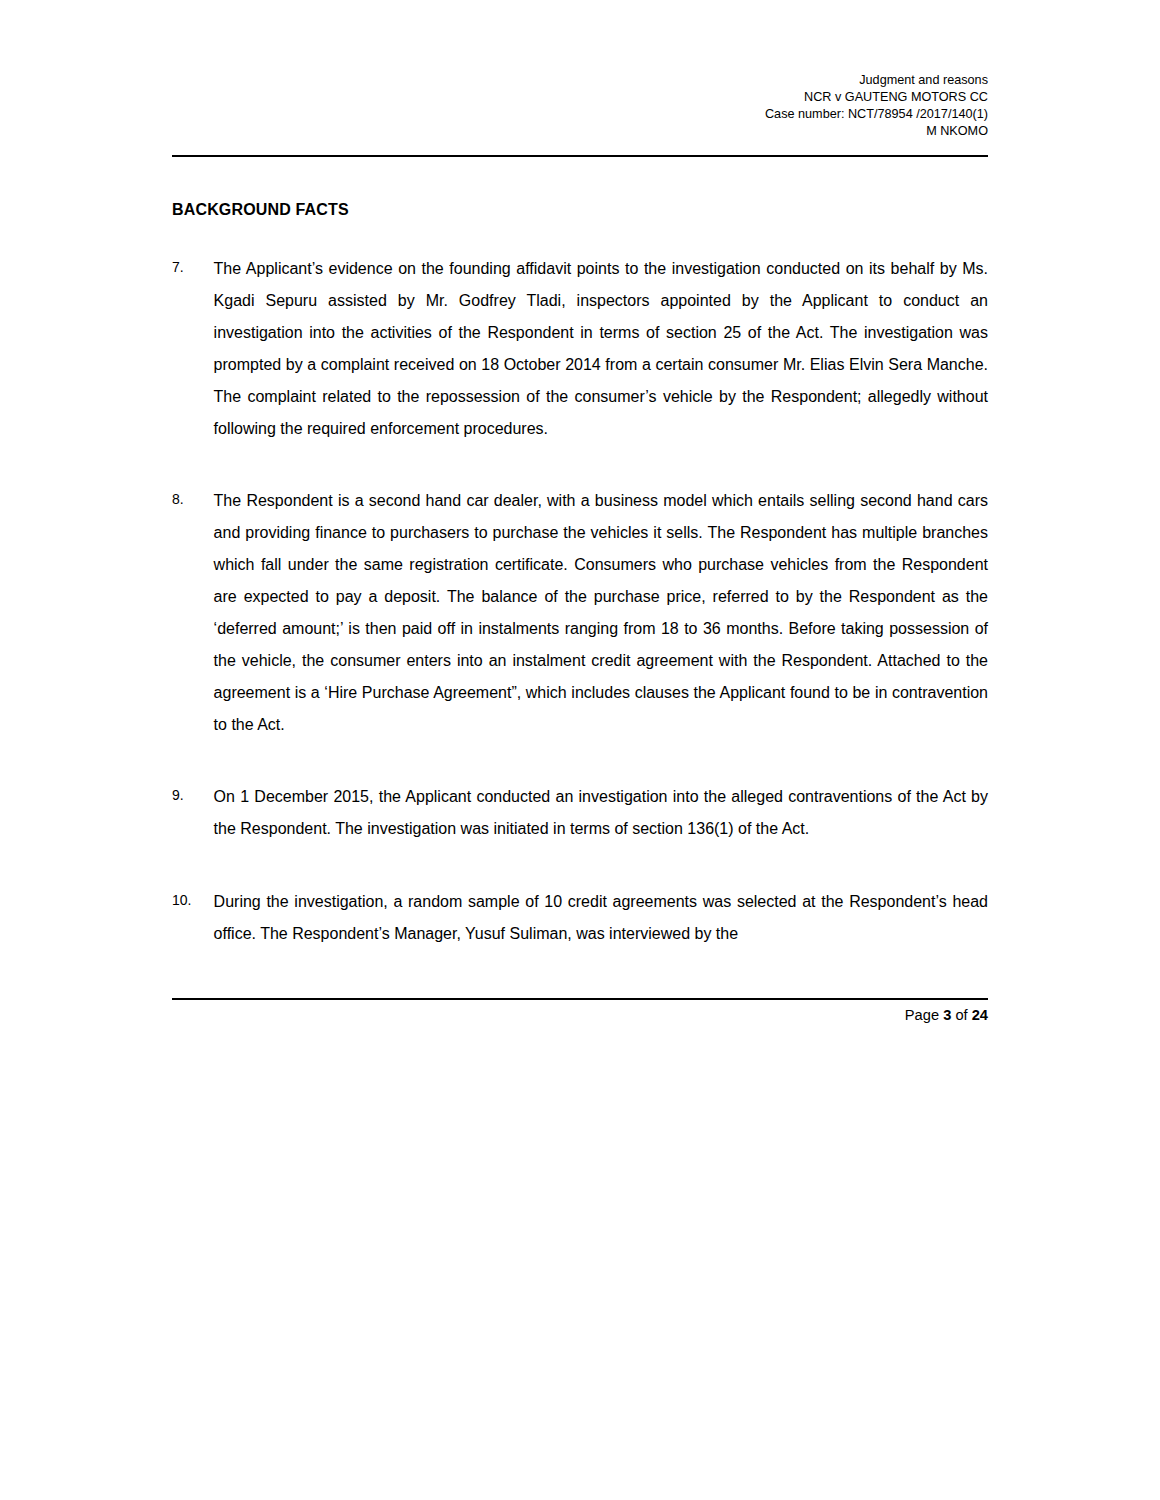Judgment and reasons
NCR v GAUTENG MOTORS CC
Case number: NCT/78954 /2017/140(1)
M NKOMO
BACKGROUND FACTS
The Applicant’s evidence on the founding affidavit points to the investigation conducted on its behalf by Ms. Kgadi Sepuru assisted by Mr. Godfrey Tladi, inspectors appointed by the Applicant to conduct an investigation into the activities of the Respondent in terms of section 25 of the Act. The investigation was prompted by a complaint received on 18 October 2014 from a certain consumer Mr. Elias Elvin Sera Manche. The complaint related to the repossession of the consumer’s vehicle by the Respondent; allegedly without following the required enforcement procedures.
The Respondent is a second hand car dealer, with a business model which entails selling second hand cars and providing finance to purchasers to purchase the vehicles it sells. The Respondent has multiple branches which fall under the same registration certificate. Consumers who purchase vehicles from the Respondent are expected to pay a deposit. The balance of the purchase price, referred to by the Respondent as the ‘deferred amount;’ is then paid off in instalments ranging from 18 to 36 months. Before taking possession of the vehicle, the consumer enters into an instalment credit agreement with the Respondent. Attached to the agreement is a ‘Hire Purchase Agreement”, which includes clauses the Applicant found to be in contravention to the Act.
On 1 December 2015, the Applicant conducted an investigation into the alleged contraventions of the Act by the Respondent. The investigation was initiated in terms of section 136(1) of the Act.
During the investigation, a random sample of 10 credit agreements was selected at the Respondent’s head office. The Respondent’s Manager, Yusuf Suliman, was interviewed by the
Page 3 of 24